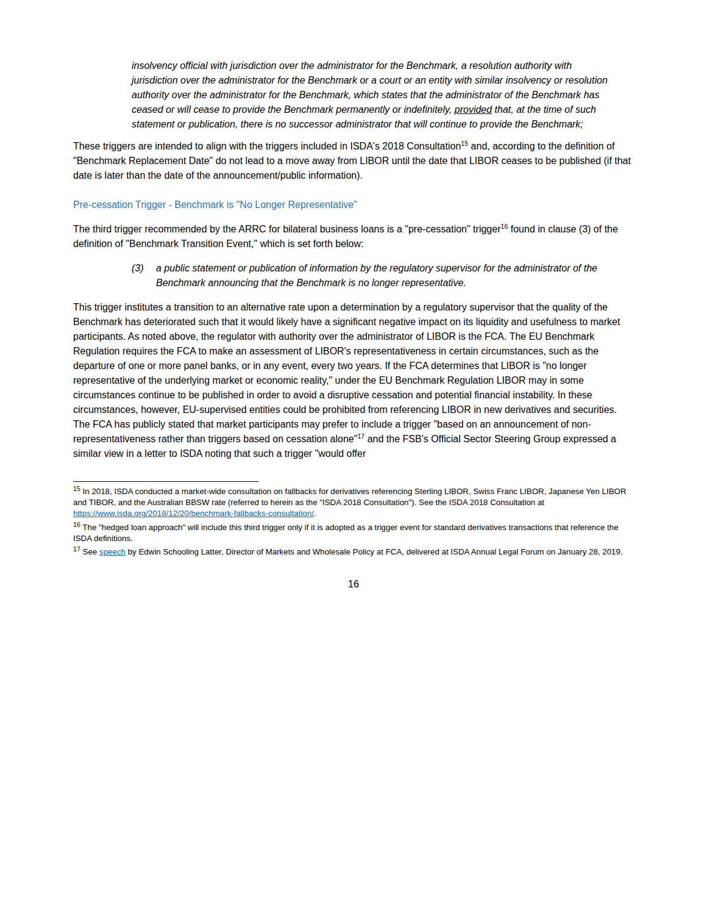insolvency official with jurisdiction over the administrator for the Benchmark, a resolution authority with jurisdiction over the administrator for the Benchmark or a court or an entity with similar insolvency or resolution authority over the administrator for the Benchmark, which states that the administrator of the Benchmark has ceased or will cease to provide the Benchmark permanently or indefinitely, provided that, at the time of such statement or publication, there is no successor administrator that will continue to provide the Benchmark;
These triggers are intended to align with the triggers included in ISDA's 2018 Consultation15 and, according to the definition of "Benchmark Replacement Date" do not lead to a move away from LIBOR until the date that LIBOR ceases to be published (if that date is later than the date of the announcement/public information).
Pre-cessation Trigger - Benchmark is "No Longer Representative"
The third trigger recommended by the ARRC for bilateral business loans is a "pre-cessation" trigger16 found in clause (3) of the definition of "Benchmark Transition Event," which is set forth below:
(3) a public statement or publication of information by the regulatory supervisor for the administrator of the Benchmark announcing that the Benchmark is no longer representative.
This trigger institutes a transition to an alternative rate upon a determination by a regulatory supervisor that the quality of the Benchmark has deteriorated such that it would likely have a significant negative impact on its liquidity and usefulness to market participants. As noted above, the regulator with authority over the administrator of LIBOR is the FCA. The EU Benchmark Regulation requires the FCA to make an assessment of LIBOR's representativeness in certain circumstances, such as the departure of one or more panel banks, or in any event, every two years. If the FCA determines that LIBOR is "no longer representative of the underlying market or economic reality," under the EU Benchmark Regulation LIBOR may in some circumstances continue to be published in order to avoid a disruptive cessation and potential financial instability. In these circumstances, however, EU-supervised entities could be prohibited from referencing LIBOR in new derivatives and securities. The FCA has publicly stated that market participants may prefer to include a trigger "based on an announcement of non-representativeness rather than triggers based on cessation alone"17 and the FSB's Official Sector Steering Group expressed a similar view in a letter to ISDA noting that such a trigger "would offer
15 In 2018, ISDA conducted a market-wide consultation on fallbacks for derivatives referencing Sterling LIBOR, Swiss Franc LIBOR, Japanese Yen LIBOR and TIBOR, and the Australian BBSW rate (referred to herein as the "ISDA 2018 Consultation"). See the ISDA 2018 Consultation at https://www.isda.org/2018/12/20/benchmark-fallbacks-consultation/.
16 The "hedged loan approach" will include this third trigger only if it is adopted as a trigger event for standard derivatives transactions that reference the ISDA definitions.
17 See speech by Edwin Schooling Latter, Director of Markets and Wholesale Policy at FCA, delivered at ISDA Annual Legal Forum on January 28, 2019.
16